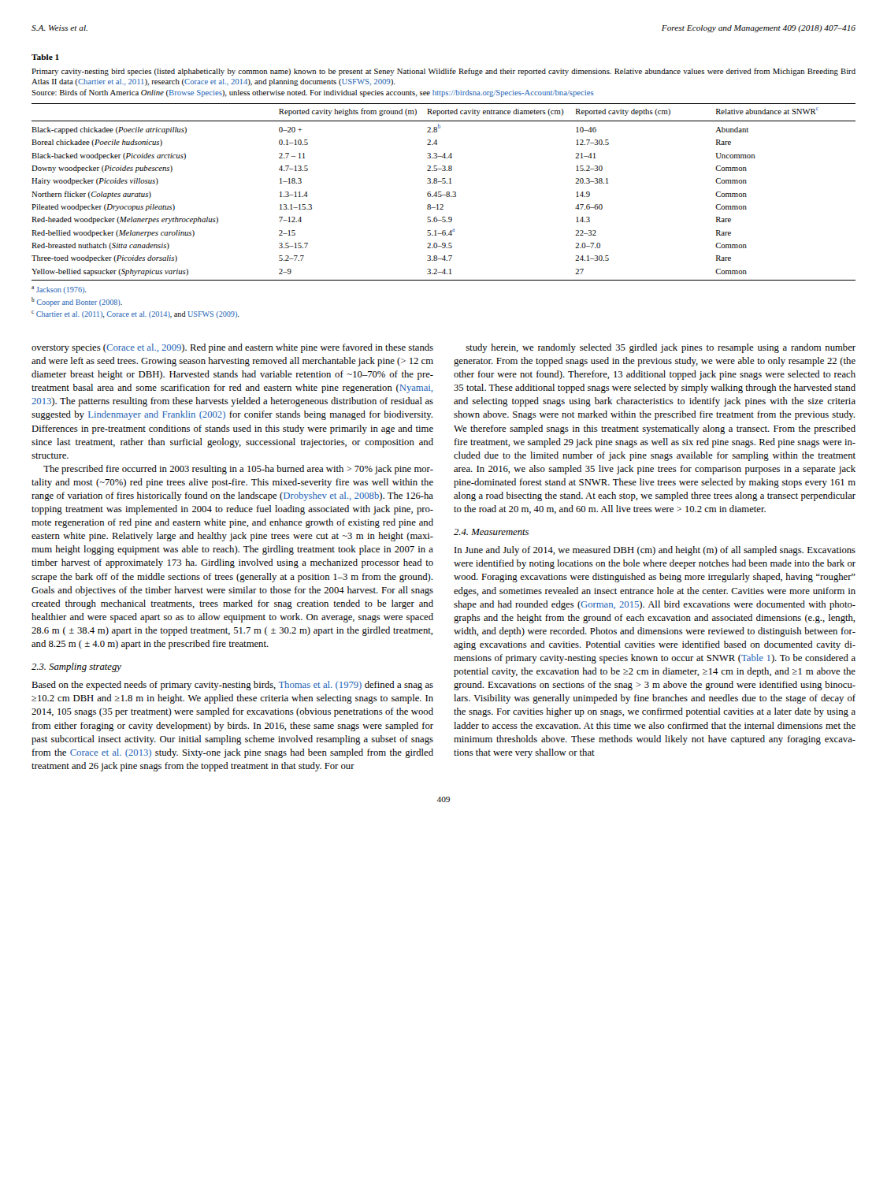S.A. Weiss et al.
Forest Ecology and Management 409 (2018) 407–416
Table 1
Primary cavity-nesting bird species (listed alphabetically by common name) known to be present at Seney National Wildlife Refuge and their reported cavity dimensions. Relative abundance values were derived from Michigan Breeding Bird Atlas II data (Chartier et al., 2011), research (Corace et al., 2014), and planning documents (USFWS, 2009).
Source: Birds of North America Online (Browse Species), unless otherwise noted. For individual species accounts, see https://birdsna.org/Species-Account/bna/species
| | Reported cavity heights from ground (m) | Reported cavity entrance diameters (cm) | Reported cavity depths (cm) | Relative abundance at SNWR c |
| --- | --- | --- | --- | --- |
| Black-capped chickadee ( Poecile atricapillus ) | 0–20 + | 2.8 b | 10–46 | Abundant |
| Boreal chickadee ( Poecile hudsonicus ) | 0.1–10.5 | 2.4 | 12.7–30.5 | Rare |
| Black-backed woodpecker ( Picoides arcticus ) | 2.7 – 11 | 3.3–4.4 | 21–41 | Uncommon |
| Downy woodpecker ( Picoides pubescens ) | 4.7–13.5 | 2.5–3.8 | 15.2–30 | Common |
| Hairy woodpecker ( Picoides villosus ) | 1–18.3 | 3.8–5.1 | 20.3–38.1 | Common |
| Northern flicker ( Colaptes auratus ) | 1.3–11.4 | 6.45–8.3 | 14.9 | Common |
| Pileated woodpecker ( Dryocopus pileatus ) | 13.1–15.3 | 8–12 | 47.6–60 | Common |
| Red-headed woodpecker ( Melanerpes erythrocephalus ) | 7–12.4 | 5.6–5.9 | 14.3 | Rare |
| Red-bellied woodpecker ( Melanerpes carolinus ) | 2–15 | 5.1–6.4 a | 22–32 | Rare |
| Red-breasted nuthatch ( Sitta canadensis ) | 3.5–15.7 | 2.0–9.5 | 2.0–7.0 | Common |
| Three-toed woodpecker ( Picoides dorsalis ) | 5.2–7.7 | 3.8–4.7 | 24.1–30.5 | Rare |
| Yellow-bellied sapsucker ( Sphyrapicus varius ) | 2–9 | 3.2–4.1 | 27 | Common |
a Jackson (1976).
b Cooper and Bonter (2008).
c Chartier et al. (2011), Corace et al. (2014), and USFWS (2009).
overstory species (Corace et al., 2009). Red pine and eastern white pine were favored in these stands and were left as seed trees. Growing season harvesting removed all merchantable jack pine (> 12 cm diameter breast height or DBH). Harvested stands had variable retention of ~10–70% of the pre-treatment basal area and some scarification for red and eastern white pine regeneration (Nyamai, 2013). The patterns resulting from these harvests yielded a heterogeneous distribution of residual as suggested by Lindenmayer and Franklin (2002) for conifer stands being managed for biodiversity. Differences in pre-treatment conditions of stands used in this study were primarily in age and time since last treatment, rather than surficial geology, successional trajectories, or composition and structure.
The prescribed fire occurred in 2003 resulting in a 105-ha burned area with > 70% jack pine mortality and most (~70%) red pine trees alive post-fire. This mixed-severity fire was well within the range of variation of fires historically found on the landscape (Drobyshev et al., 2008b). The 126-ha topping treatment was implemented in 2004 to reduce fuel loading associated with jack pine, promote regeneration of red pine and eastern white pine, and enhance growth of existing red pine and eastern white pine. Relatively large and healthy jack pine trees were cut at ~3 m in height (maximum height logging equipment was able to reach). The girdling treatment took place in 2007 in a timber harvest of approximately 173 ha. Girdling involved using a mechanized processor head to scrape the bark off of the middle sections of trees (generally at a position 1–3 m from the ground). Goals and objectives of the timber harvest were similar to those for the 2004 harvest. For all snags created through mechanical treatments, trees marked for snag creation tended to be larger and healthier and were spaced apart so as to allow equipment to work. On average, snags were spaced 28.6 m ( ± 38.4 m) apart in the topped treatment, 51.7 m ( ± 30.2 m) apart in the girdled treatment, and 8.25 m ( ± 4.0 m) apart in the prescribed fire treatment.
2.3. Sampling strategy
Based on the expected needs of primary cavity-nesting birds, Thomas et al. (1979) defined a snag as ≥10.2 cm DBH and ≥1.8 m in height. We applied these criteria when selecting snags to sample. In 2014, 105 snags (35 per treatment) were sampled for excavations (obvious penetrations of the wood from either foraging or cavity development) by birds. In 2016, these same snags were sampled for past subcortical insect activity. Our initial sampling scheme involved resampling a subset of snags from the Corace et al. (2013) study. Sixty-one jack pine snags had been sampled from the girdled treatment and 26 jack pine snags from the topped treatment in that study. For our
study herein, we randomly selected 35 girdled jack pines to resample using a random number generator. From the topped snags used in the previous study, we were able to only resample 22 (the other four were not found). Therefore, 13 additional topped jack pine snags were selected to reach 35 total. These additional topped snags were selected by simply walking through the harvested stand and selecting topped snags using bark characteristics to identify jack pines with the size criteria shown above. Snags were not marked within the prescribed fire treatment from the previous study. We therefore sampled snags in this treatment systematically along a transect. From the prescribed fire treatment, we sampled 29 jack pine snags as well as six red pine snags. Red pine snags were included due to the limited number of jack pine snags available for sampling within the treatment area. In 2016, we also sampled 35 live jack pine trees for comparison purposes in a separate jack pine-dominated forest stand at SNWR. These live trees were selected by making stops every 161 m along a road bisecting the stand. At each stop, we sampled three trees along a transect perpendicular to the road at 20 m, 40 m, and 60 m. All live trees were > 10.2 cm in diameter.
2.4. Measurements
In June and July of 2014, we measured DBH (cm) and height (m) of all sampled snags. Excavations were identified by noting locations on the bole where deeper notches had been made into the bark or wood. Foraging excavations were distinguished as being more irregularly shaped, having “rougher” edges, and sometimes revealed an insect entrance hole at the center. Cavities were more uniform in shape and had rounded edges (Gorman, 2015). All bird excavations were documented with photographs and the height from the ground of each excavation and associated dimensions (e.g., length, width, and depth) were recorded. Photos and dimensions were reviewed to distinguish between foraging excavations and cavities. Potential cavities were identified based on documented cavity dimensions of primary cavity-nesting species known to occur at SNWR (Table 1). To be considered a potential cavity, the excavation had to be ≥2 cm in diameter, ≥14 cm in depth, and ≥1 m above the ground. Excavations on sections of the snag > 3 m above the ground were identified using binoculars. Visibility was generally unimpeded by fine branches and needles due to the stage of decay of the snags. For cavities higher up on snags, we confirmed potential cavities at a later date by using a ladder to access the excavation. At this time we also confirmed that the internal dimensions met the minimum thresholds above. These methods would likely not have captured any foraging excavations that were very shallow or that
409